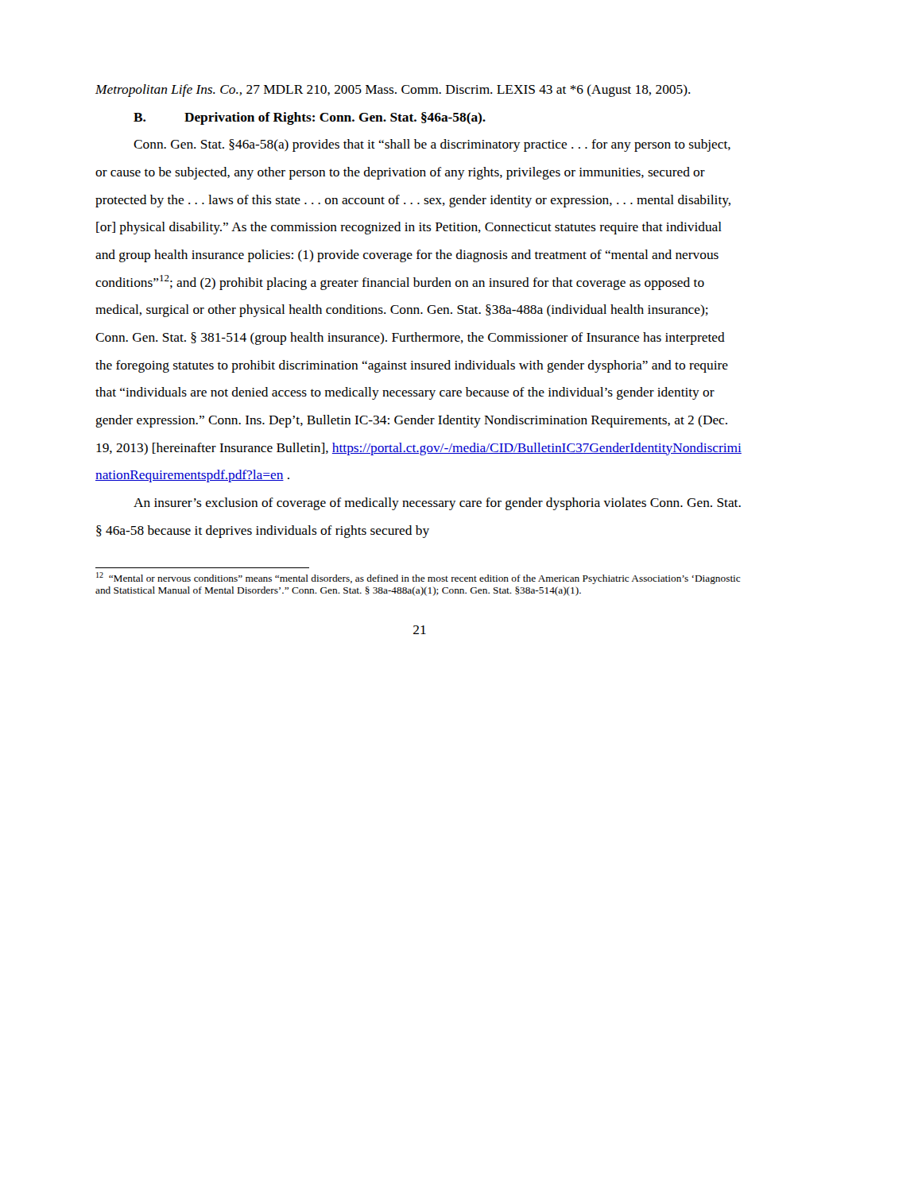Metropolitan Life Ins. Co., 27 MDLR 210, 2005 Mass. Comm. Discrim. LEXIS 43 at *6 (August 18, 2005).
B. Deprivation of Rights: Conn. Gen. Stat. §46a-58(a).
Conn. Gen. Stat. §46a-58(a) provides that it “shall be a discriminatory practice . . . for any person to subject, or cause to be subjected, any other person to the deprivation of any rights, privileges or immunities, secured or protected by the . . . laws of this state . . . on account of . . . sex, gender identity or expression, . . . mental disability, [or] physical disability.” As the commission recognized in its Petition, Connecticut statutes require that individual and group health insurance policies: (1) provide coverage for the diagnosis and treatment of “mental and nervous conditions”12; and (2) prohibit placing a greater financial burden on an insured for that coverage as opposed to medical, surgical or other physical health conditions. Conn. Gen. Stat. §38a-488a (individual health insurance); Conn. Gen. Stat. § 381-514 (group health insurance). Furthermore, the Commissioner of Insurance has interpreted the foregoing statutes to prohibit discrimination “against insured individuals with gender dysphoria” and to require that “individuals are not denied access to medically necessary care because of the individual’s gender identity or gender expression.” Conn. Ins. Dep’t, Bulletin IC-34: Gender Identity Nondiscrimination Requirements, at 2 (Dec. 19, 2013) [hereinafter Insurance Bulletin], https://portal.ct.gov/-/media/CID/BulletinIC37GenderIdentityNondiscriminationRequirementspdf.pdf?la=en .
An insurer’s exclusion of coverage of medically necessary care for gender dysphoria violates Conn. Gen. Stat. § 46a-58 because it deprives individuals of rights secured by
12 “Mental or nervous conditions” means “mental disorders, as defined in the most recent edition of the American Psychiatric Association’s ‘Diagnostic and Statistical Manual of Mental Disorders’.” Conn. Gen. Stat. § 38a-488a(a)(1); Conn. Gen. Stat. §38a-514(a)(1).
21